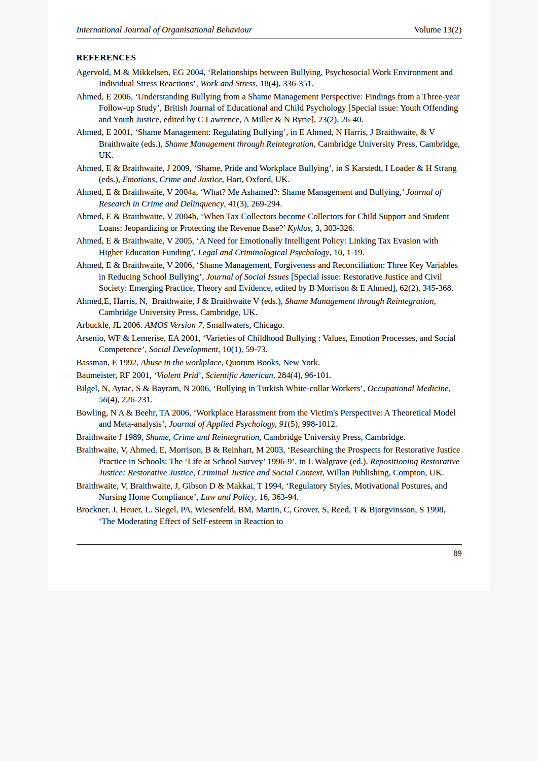International Journal of Organisational Behaviour Volume 13(2)
References
Agervold, M & Mikkelsen, EG 2004, ‘Relationships between Bullying, Psychosocial Work Environment and Individual Stress Reactions’, Work and Stress, 18(4), 336-351.
Ahmed, E 2006, ‘Understanding Bullying from a Shame Management Perspective: Findings from a Three-year Follow-up Study’, British Journal of Educational and Child Psychology [Special issue: Youth Offending and Youth Justice, edited by C Lawrence, A Miller & N Ryrie], 23(2), 26-40.
Ahmed, E 2001, ‘Shame Management: Regulating Bullying’, in E Ahmed, N Harris, J Braithwaite, & V Braithwaite (eds.), Shame Management through Reintegration, Cambridge University Press, Cambridge, UK.
Ahmed, E & Braithwaite, J 2009, ‘Shame, Pride and Workplace Bullying’, in S Karstedt, I Loader & H Strang (eds.), Emotions, Crime and Justice, Hart, Oxford, UK.
Ahmed, E & Braithwaite, V 2004a, ‘What? Me Ashamed?: Shame Management and Bullying,’ Journal of Research in Crime and Delinquency, 41(3), 269-294.
Ahmed, E & Braithwaite, V 2004b, ‘When Tax Collectors become Collectors for Child Support and Student Loans: Jeopardizing or Protecting the Revenue Base?’ Kyklos, 3, 303-326.
Ahmed, E & Braithwaite, V 2005, ‘A Need for Emotionally Intelligent Policy: Linking Tax Evasion with Higher Education Funding’, Legal and Criminological Psychology, 10, 1-19.
Ahmed, E & Braithwaite, V 2006, ‘Shame Management, Forgiveness and Reconciliation: Three Key Variables in Reducing School Bullying’, Journal of Social Issues [Special issue: Restorative Justice and Civil Society: Emerging Practice, Theory and Evidence, edited by B Morrison & E Ahmed], 62(2), 345-368.
Ahmed,E, Harris, N, Braithwaite, J & Braithwaite V (eds.), Shame Management through Reintegration, Cambridge University Press, Cambridge, UK.
Arbuckle, JL 2006. AMOS Version 7, Smallwaters, Chicago.
Arsenio, WF & Lemerise, EA 2001, ‘Varieties of Childhood Bullying : Values, Emotion Processes, and Social Competence’, Social Development, 10(1), 59-73.
Bassman, E 1992, Abuse in the workplace, Quorum Books, New York.
Baumeister, RF 2001, ‘Violent Prid’, Scientific American, 284(4), 96-101.
Bilgel, N, Aytac, S & Bayram, N 2006, ‘Bullying in Turkish White-collar Workers’, Occupational Medicine, 56(4), 226-231.
Bowling, N A & Beehr, TA 2006, ‘Workplace Harassment from the Victim's Perspective: A Theoretical Model and Meta-analysis’, Journal of Applied Psychology, 91(5), 998-1012.
Braithwaite J 1989, Shame, Crime and Reintegration, Cambridge University Press, Cambridge.
Braithwaite, V, Ahmed, E, Morrison, B & Reinhart, M 2003, ‘Researching the Prospects for Restorative Justice Practice in Schools: The ‘Life at School Survey’ 1996-9’, in L Walgrave (ed.). Repositioning Restorative Justice: Restorative Justice, Criminal Justice and Social Context, Willan Publishing, Compton, UK.
Braithwaite, V, Braithwaite, J, Gibson D & Makkai, T 1994, ‘Regulatory Styles, Motivational Postures, and Nursing Home Compliance’, Law and Policy, 16, 363-94.
Brockner, J, Heuer, L. Siegel, PA, Wiesenfeld, BM, Martin, C, Grover, S, Reed, T & Bjorgvinsson, S 1998, ‘The Moderating Effect of Self-esteem in Reaction to
89